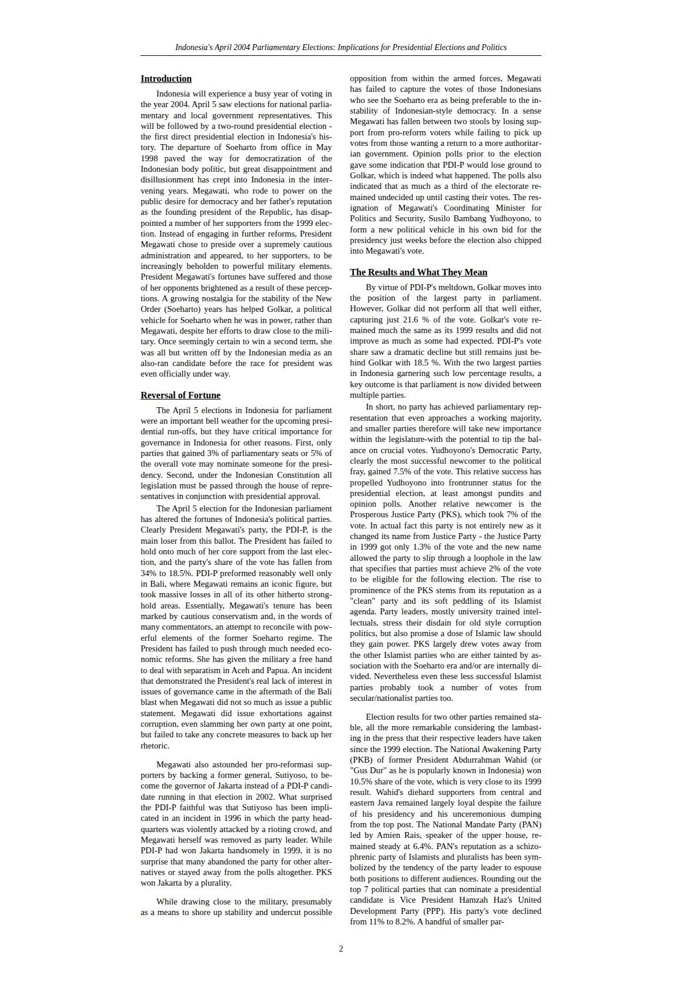Indonesia's April 2004 Parliamentary Elections: Implications for Presidential Elections and Politics
Introduction
Indonesia will experience a busy year of voting in the year 2004. April 5 saw elections for national parliamentary and local government representatives. This will be followed by a two-round presidential election - the first direct presidential election in Indonesia's history. The departure of Soeharto from office in May 1998 paved the way for democratization of the Indonesian body politic, but great disappointment and disillusionment has crept into Indonesia in the intervening years. Megawati, who rode to power on the public desire for democracy and her father's reputation as the founding president of the Republic, has disappointed a number of her supporters from the 1999 election. Instead of engaging in further reforms, President Megawati chose to preside over a supremely cautious administration and appeared, to her supporters, to be increasingly beholden to powerful military elements. President Megawati's fortunes have suffered and those of her opponents brightened as a result of these perceptions. A growing nostalgia for the stability of the New Order (Soeharto) years has helped Golkar, a political vehicle for Soeharto when he was in power, rather than Megawati, despite her efforts to draw close to the military. Once seemingly certain to win a second term, she was all but written off by the Indonesian media as an also-ran candidate before the race for president was even officially under way.
Reversal of Fortune
The April 5 elections in Indonesia for parliament were an important bell weather for the upcoming presidential run-offs, but they have critical importance for governance in Indonesia for other reasons. First, only parties that gained 3% of parliamentary seats or 5% of the overall vote may nominate someone for the presidency. Second, under the Indonesian Constitution all legislation must be passed through the house of representatives in conjunction with presidential approval.
The April 5 election for the Indonesian parliament has altered the fortunes of Indonesia's political parties. Clearly President Megawati's party, the PDI-P, is the main loser from this ballot. The President has failed to hold onto much of her core support from the last election, and the party's share of the vote has fallen from 34% to 18.5%. PDI-P preformed reasonably well only in Bali, where Megawati remains an iconic figure, but took massive losses in all of its other hitherto stronghold areas. Essentially, Megawati's tenure has been marked by cautious conservatism and, in the words of many commentators, an attempt to reconcile with powerful elements of the former Soeharto regime. The President has failed to push through much needed economic reforms. She has given the military a free hand to deal with separatism in Aceh and Papua. An incident that demonstrated the President's real lack of interest in issues of governance came in the aftermath of the Bali blast when Megawati did not so much as issue a public statement. Megawati did issue exhortations against corruption, even slamming her own party at one point, but failed to take any concrete measures to back up her rhetoric.
Megawati also astounded her pro-reformasi supporters by backing a former general, Sutiyoso, to become the governor of Jakarta instead of a PDI-P candidate running in that election in 2002. What surprised the PDI-P faithful was that Sutiyoso has been implicated in an incident in 1996 in which the party headquarters was violently attacked by a rioting crowd, and Megawati herself was removed as party leader. While PDI-P had won Jakarta handsomely in 1999, it is no surprise that many abandoned the party for other alternatives or stayed away from the polls altogether. PKS won Jakarta by a plurality.
While drawing close to the military, presumably as a means to shore up stability and undercut possible opposition from within the armed forces, Megawati has failed to capture the votes of those Indonesians who see the Soeharto era as being preferable to the instability of Indonesian-style democracy. In a sense Megawati has fallen between two stools by losing support from pro-reform voters while failing to pick up votes from those wanting a return to a more authoritarian government. Opinion polls prior to the election gave some indication that PDI-P would lose ground to Golkar, which is indeed what happened. The polls also indicated that as much as a third of the electorate remained undecided up until casting their votes. The resignation of Megawati's Coordinating Minister for Politics and Security, Susilo Bambang Yudhoyono, to form a new political vehicle in his own bid for the presidency just weeks before the election also chipped into Megawati's vote.
The Results and What They Mean
By virtue of PDI-P's meltdown, Golkar moves into the position of the largest party in parliament. However, Golkar did not perform all that well either, capturing just 21.6 % of the vote. Golkar's vote remained much the same as its 1999 results and did not improve as much as some had expected. PDI-P's vote share saw a dramatic decline but still remains just behind Golkar with 18.5 %. With the two largest parties in Indonesia garnering such low percentage results, a key outcome is that parliament is now divided between multiple parties.
In short, no party has achieved parliamentary representation that even approaches a working majority, and smaller parties therefore will take new importance within the legislature-with the potential to tip the balance on crucial votes. Yudhoyono's Democratic Party, clearly the most successful newcomer to the political fray, gained 7.5% of the vote. This relative success has propelled Yudhoyono into frontrunner status for the presidential election, at least amongst pundits and opinion polls. Another relative newcomer is the Prosperous Justice Party (PKS), which took 7% of the vote. In actual fact this party is not entirely new as it changed its name from Justice Party - the Justice Party in 1999 got only 1.3% of the vote and the new name allowed the party to slip through a loophole in the law that specifies that parties must achieve 2% of the vote to be eligible for the following election. The rise to prominence of the PKS stems from its reputation as a "clean" party and its soft peddling of its Islamist agenda. Party leaders, mostly university trained intellectuals, stress their disdain for old style corruption politics, but also promise a dose of Islamic law should they gain power. PKS largely drew votes away from the other Islamist parties who are either tainted by association with the Soeharto era and/or are internally divided. Nevertheless even these less successful Islamist parties probably took a number of votes from secular/nationalist parties too.
Election results for two other parties remained stable, all the more remarkable considering the lambasting in the press that their respective leaders have taken since the 1999 election. The National Awakening Party (PKB) of former President Abdurrahman Wahid (or "Gus Dur" as he is popularly known in Indonesia) won 10.5% share of the vote, which is very close to its 1999 result. Wahid's diehard supporters from central and eastern Java remained largely loyal despite the failure of his presidency and his unceremonious dumping from the top post. The National Mandate Party (PAN) led by Amien Rais, speaker of the upper house, remained steady at 6.4%. PAN's reputation as a schizophrenic party of Islamists and pluralists has been symbolized by the tendency of the party leader to espouse both positions to different audiences. Rounding out the top 7 political parties that can nominate a presidential candidate is Vice President Hamzah Haz's United Development Party (PPP). His party's vote declined from 11% to 8.2%. A handful of smaller par-
2